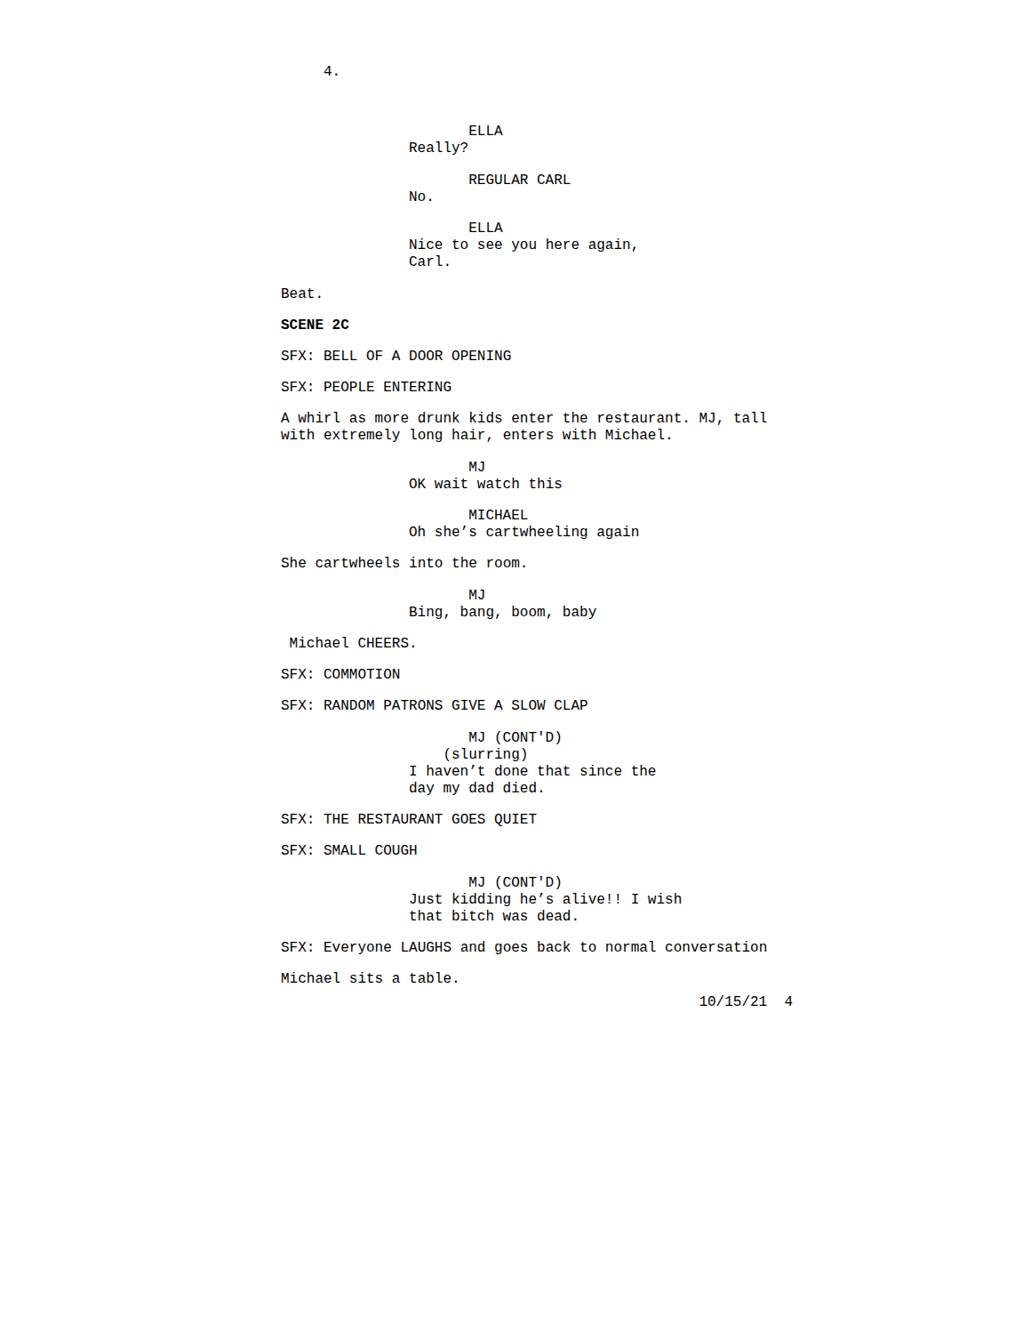4.
ELLA
Really?
REGULAR CARL
No.
ELLA
Nice to see you here again, Carl.
Beat.
SCENE 2C
SFX: BELL OF A DOOR OPENING
SFX: PEOPLE ENTERING
A whirl as more drunk kids enter the restaurant. MJ, tall with extremely long hair, enters with Michael.
MJ
OK wait watch this
MICHAEL
Oh she’s cartwheeling again
She cartwheels into the room.
MJ
Bing, bang, boom, baby
Michael CHEERS.
SFX: COMMOTION
SFX: RANDOM PATRONS GIVE A SLOW CLAP
MJ (CONT'D)
(slurring)
I haven’t done that since the day my dad died.
SFX: THE RESTAURANT GOES QUIET
SFX: SMALL COUGH
MJ (CONT'D)
Just kidding he’s alive!! I wish that bitch was dead.
SFX: Everyone LAUGHS and goes back to normal conversation
Michael sits a table.
10/15/21 4